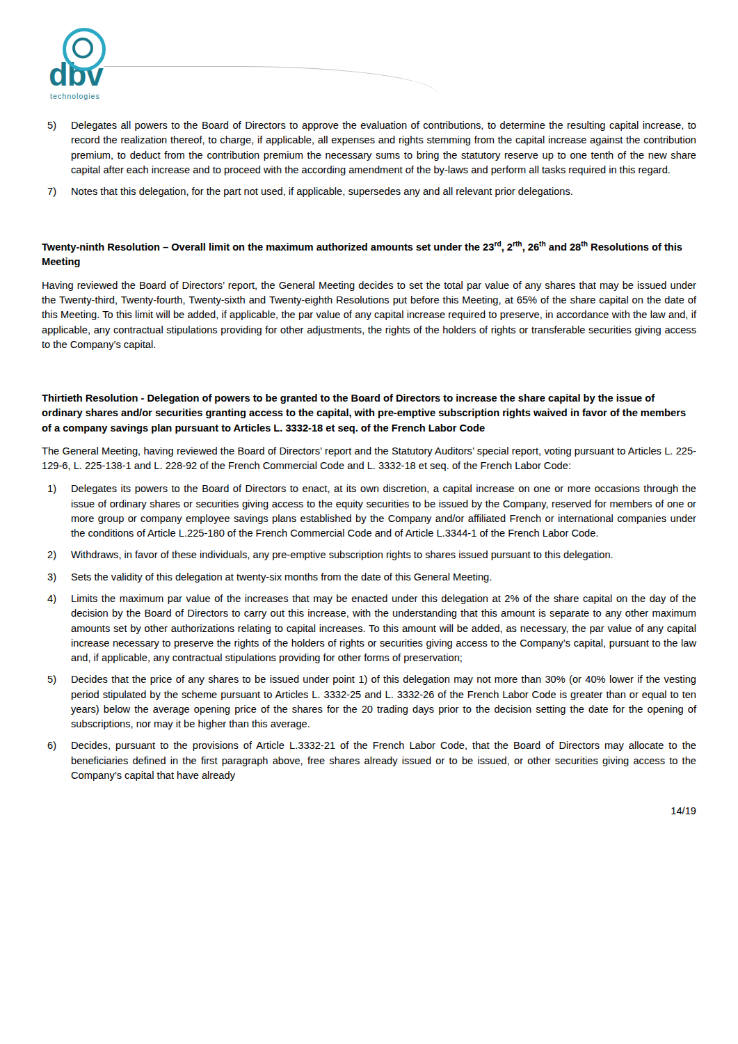dbv
technologies
5) Delegates all powers to the Board of Directors to approve the evaluation of contributions, to determine the resulting capital increase, to record the realization thereof, to charge, if applicable, all expenses and rights stemming from the capital increase against the contribution premium, to deduct from the contribution premium the necessary sums to bring the statutory reserve up to one tenth of the new share capital after each increase and to proceed with the according amendment of the by-laws and perform all tasks required in this regard.
7) Notes that this delegation, for the part not used, if applicable, supersedes any and all relevant prior delegations.
Twenty-ninth Resolution – Overall limit on the maximum authorized amounts set under the 23rd, 2rth, 26th and 28th Resolutions of this Meeting
Having reviewed the Board of Directors’ report, the General Meeting decides to set the total par value of any shares that may be issued under the Twenty-third, Twenty-fourth, Twenty-sixth and Twenty-eighth Resolutions put before this Meeting, at 65% of the share capital on the date of this Meeting. To this limit will be added, if applicable, the par value of any capital increase required to preserve, in accordance with the law and, if applicable, any contractual stipulations providing for other adjustments, the rights of the holders of rights or transferable securities giving access to the Company’s capital.
Thirtieth Resolution - Delegation of powers to be granted to the Board of Directors to increase the share capital by the issue of ordinary shares and/or securities granting access to the capital, with pre-emptive subscription rights waived in favor of the members of a company savings plan pursuant to Articles L. 3332-18 et seq. of the French Labor Code
The General Meeting, having reviewed the Board of Directors’ report and the Statutory Auditors’ special report, voting pursuant to Articles L. 225-129-6, L. 225-138-1 and L. 228-92 of the French Commercial Code and L. 3332-18 et seq. of the French Labor Code:
1) Delegates its powers to the Board of Directors to enact, at its own discretion, a capital increase on one or more occasions through the issue of ordinary shares or securities giving access to the equity securities to be issued by the Company, reserved for members of one or more group or company employee savings plans established by the Company and/or affiliated French or international companies under the conditions of Article L.225-180 of the French Commercial Code and of Article L.3344-1 of the French Labor Code.
2) Withdraws, in favor of these individuals, any pre-emptive subscription rights to shares issued pursuant to this delegation.
3) Sets the validity of this delegation at twenty-six months from the date of this General Meeting.
4) Limits the maximum par value of the increases that may be enacted under this delegation at 2% of the share capital on the day of the decision by the Board of Directors to carry out this increase, with the understanding that this amount is separate to any other maximum amounts set by other authorizations relating to capital increases. To this amount will be added, as necessary, the par value of any capital increase necessary to preserve the rights of the holders of rights or securities giving access to the Company’s capital, pursuant to the law and, if applicable, any contractual stipulations providing for other forms of preservation;
5) Decides that the price of any shares to be issued under point 1) of this delegation may not more than 30% (or 40% lower if the vesting period stipulated by the scheme pursuant to Articles L. 3332-25 and L. 3332-26 of the French Labor Code is greater than or equal to ten years) below the average opening price of the shares for the 20 trading days prior to the decision setting the date for the opening of subscriptions, nor may it be higher than this average.
6) Decides, pursuant to the provisions of Article L.3332-21 of the French Labor Code, that the Board of Directors may allocate to the beneficiaries defined in the first paragraph above, free shares already issued or to be issued, or other securities giving access to the Company’s capital that have already
14/19